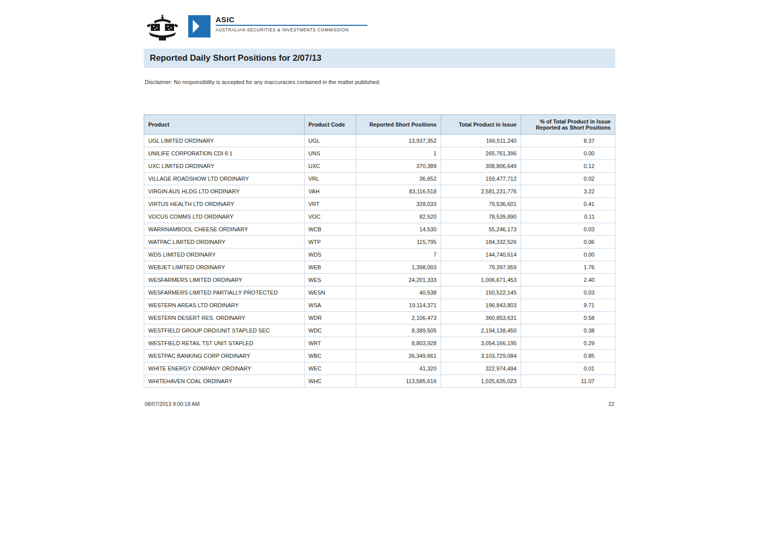ASIC
Australian Securities & Investments Commission
Reported Daily Short Positions for 2/07/13
Disclaimer: No responsibility is accepted for any inaccuracies contained in the matter published.
| Product | Product Code | Reported Short Positions | Total Product in Issue | % of Total Product in Issue Reported as Short Positions |
| --- | --- | --- | --- | --- |
| UGL LIMITED ORDINARY | UGL | 13,937,352 | 166,511,240 | 8.37 |
| UNILIFE CORPORATION CDI 6:1 | UNS | 1 | 265,761,396 | 0.00 |
| UXC LIMITED ORDINARY | UXC | 370,389 | 308,806,649 | 0.12 |
| VILLAGE ROADSHOW LTD ORDINARY | VRL | 36,652 | 159,477,712 | 0.02 |
| VIRGIN AUS HLDG LTD ORDINARY | VAH | 83,116,518 | 2,581,231,776 | 3.22 |
| VIRTUS HEALTH LTD ORDINARY | VRT | 328,033 | 79,536,601 | 0.41 |
| VOCUS COMMS LTD ORDINARY | VOC | 82,520 | 78,539,890 | 0.11 |
| WARRNAMBOOL CHEESE ORDINARY | WCB | 14,530 | 55,246,173 | 0.03 |
| WATPAC LIMITED ORDINARY | WTP | 115,795 | 184,332,526 | 0.06 |
| WDS LIMITED ORDINARY | WDS | 7 | 144,740,614 | 0.00 |
| WEBJET LIMITED ORDINARY | WEB | 1,398,003 | 79,397,959 | 1.76 |
| WESFARMERS LIMITED ORDINARY | WES | 24,201,333 | 1,006,671,453 | 2.40 |
| WESFARMERS LIMITED PARTIALLY PROTECTED | WESN | 40,538 | 150,522,145 | 0.03 |
| WESTERN AREAS LTD ORDINARY | WSA | 19,114,371 | 196,843,803 | 9.71 |
| WESTERN DESERT RES. ORDINARY | WDR | 2,106,473 | 360,853,631 | 0.58 |
| WESTFIELD GROUP ORD/UNIT STAPLED SEC | WDC | 8,389,505 | 2,194,138,450 | 0.38 |
| WESTFIELD RETAIL TST UNIT STAPLED | WRT | 8,803,928 | 3,054,166,195 | 0.29 |
| WESTPAC BANKING CORP ORDINARY | WBC | 26,349,661 | 3,103,729,084 | 0.85 |
| WHITE ENERGY COMPANY ORDINARY | WEC | 41,320 | 322,974,494 | 0.01 |
| WHITEHAVEN COAL ORDINARY | WHC | 113,585,616 | 1,025,635,023 | 11.07 |
08/07/2013 9:00:18 AM
22